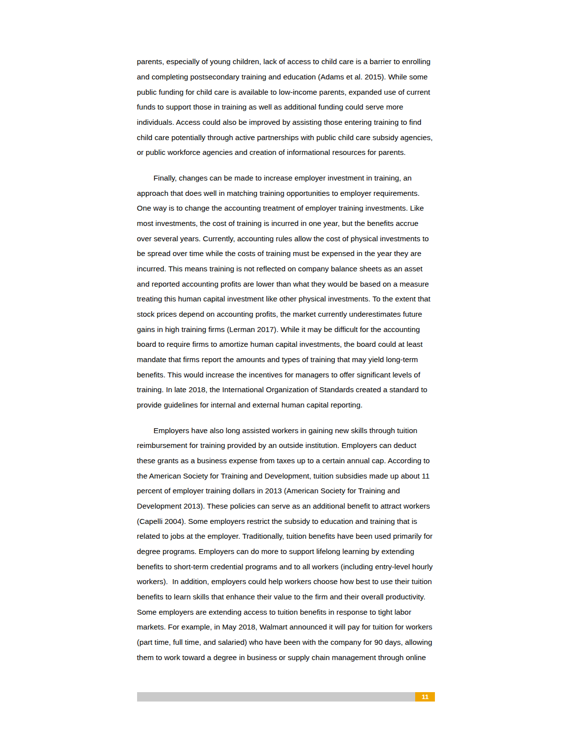parents, especially of young children, lack of access to child care is a barrier to enrolling and completing postsecondary training and education (Adams et al. 2015). While some public funding for child care is available to low-income parents, expanded use of current funds to support those in training as well as additional funding could serve more individuals. Access could also be improved by assisting those entering training to find child care potentially through active partnerships with public child care subsidy agencies, or public workforce agencies and creation of informational resources for parents.
Finally, changes can be made to increase employer investment in training, an approach that does well in matching training opportunities to employer requirements. One way is to change the accounting treatment of employer training investments. Like most investments, the cost of training is incurred in one year, but the benefits accrue over several years. Currently, accounting rules allow the cost of physical investments to be spread over time while the costs of training must be expensed in the year they are incurred. This means training is not reflected on company balance sheets as an asset and reported accounting profits are lower than what they would be based on a measure treating this human capital investment like other physical investments. To the extent that stock prices depend on accounting profits, the market currently underestimates future gains in high training firms (Lerman 2017). While it may be difficult for the accounting board to require firms to amortize human capital investments, the board could at least mandate that firms report the amounts and types of training that may yield long-term benefits. This would increase the incentives for managers to offer significant levels of training. In late 2018, the International Organization of Standards created a standard to provide guidelines for internal and external human capital reporting.
Employers have also long assisted workers in gaining new skills through tuition reimbursement for training provided by an outside institution. Employers can deduct these grants as a business expense from taxes up to a certain annual cap. According to the American Society for Training and Development, tuition subsidies made up about 11 percent of employer training dollars in 2013 (American Society for Training and Development 2013). These policies can serve as an additional benefit to attract workers (Capelli 2004). Some employers restrict the subsidy to education and training that is related to jobs at the employer. Traditionally, tuition benefits have been used primarily for degree programs. Employers can do more to support lifelong learning by extending benefits to short-term credential programs and to all workers (including entry-level hourly workers). In addition, employers could help workers choose how best to use their tuition benefits to learn skills that enhance their value to the firm and their overall productivity. Some employers are extending access to tuition benefits in response to tight labor markets. For example, in May 2018, Walmart announced it will pay for tuition for workers (part time, full time, and salaried) who have been with the company for 90 days, allowing them to work toward a degree in business or supply chain management through online
11